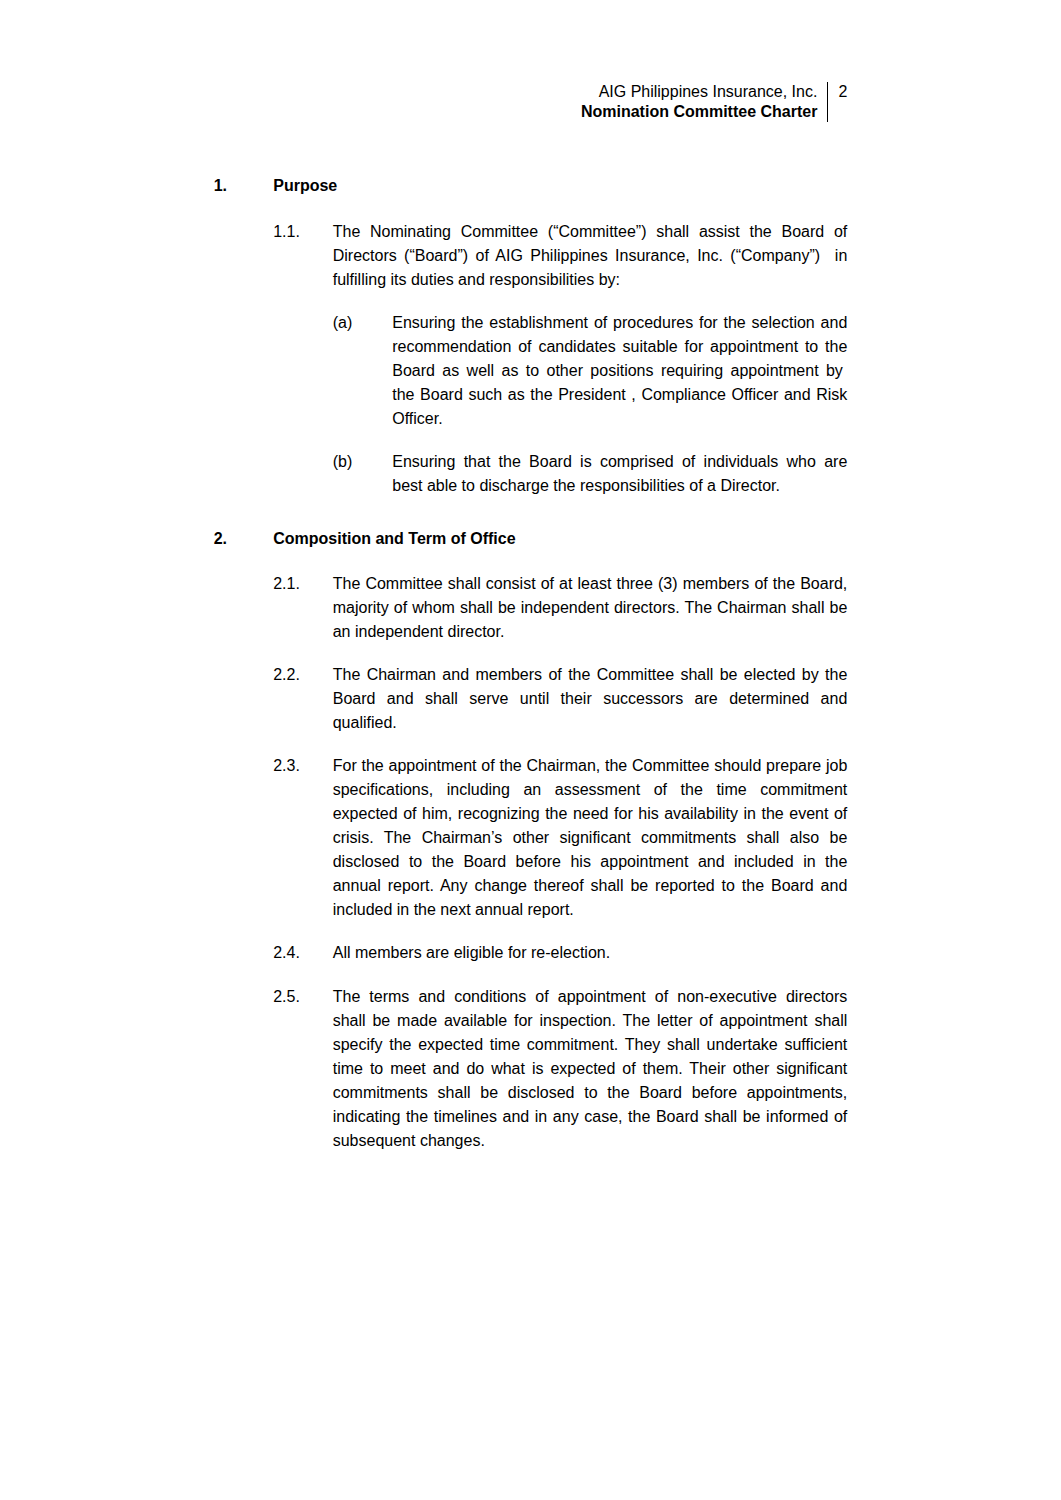AIG Philippines Insurance, Inc.
Nomination Committee Charter
2
1. Purpose
1.1. The Nominating Committee (“Committee”) shall assist the Board of Directors (“Board”) of AIG Philippines Insurance, Inc. (“Company”) in fulfilling its duties and responsibilities by:
(a) Ensuring the establishment of procedures for the selection and recommendation of candidates suitable for appointment to the Board as well as to other positions requiring appointment by the Board such as the President , Compliance Officer and Risk Officer.
(b) Ensuring that the Board is comprised of individuals who are best able to discharge the responsibilities of a Director.
2. Composition and Term of Office
2.1. The Committee shall consist of at least three (3) members of the Board, majority of whom shall be independent directors. The Chairman shall be an independent director.
2.2. The Chairman and members of the Committee shall be elected by the Board and shall serve until their successors are determined and qualified.
2.3. For the appointment of the Chairman, the Committee should prepare job specifications, including an assessment of the time commitment expected of him, recognizing the need for his availability in the event of crisis. The Chairman’s other significant commitments shall also be disclosed to the Board before his appointment and included in the annual report. Any change thereof shall be reported to the Board and included in the next annual report.
2.4. All members are eligible for re-election.
2.5. The terms and conditions of appointment of non-executive directors shall be made available for inspection. The letter of appointment shall specify the expected time commitment. They shall undertake sufficient time to meet and do what is expected of them. Their other significant commitments shall be disclosed to the Board before appointments, indicating the timelines and in any case, the Board shall be informed of subsequent changes.